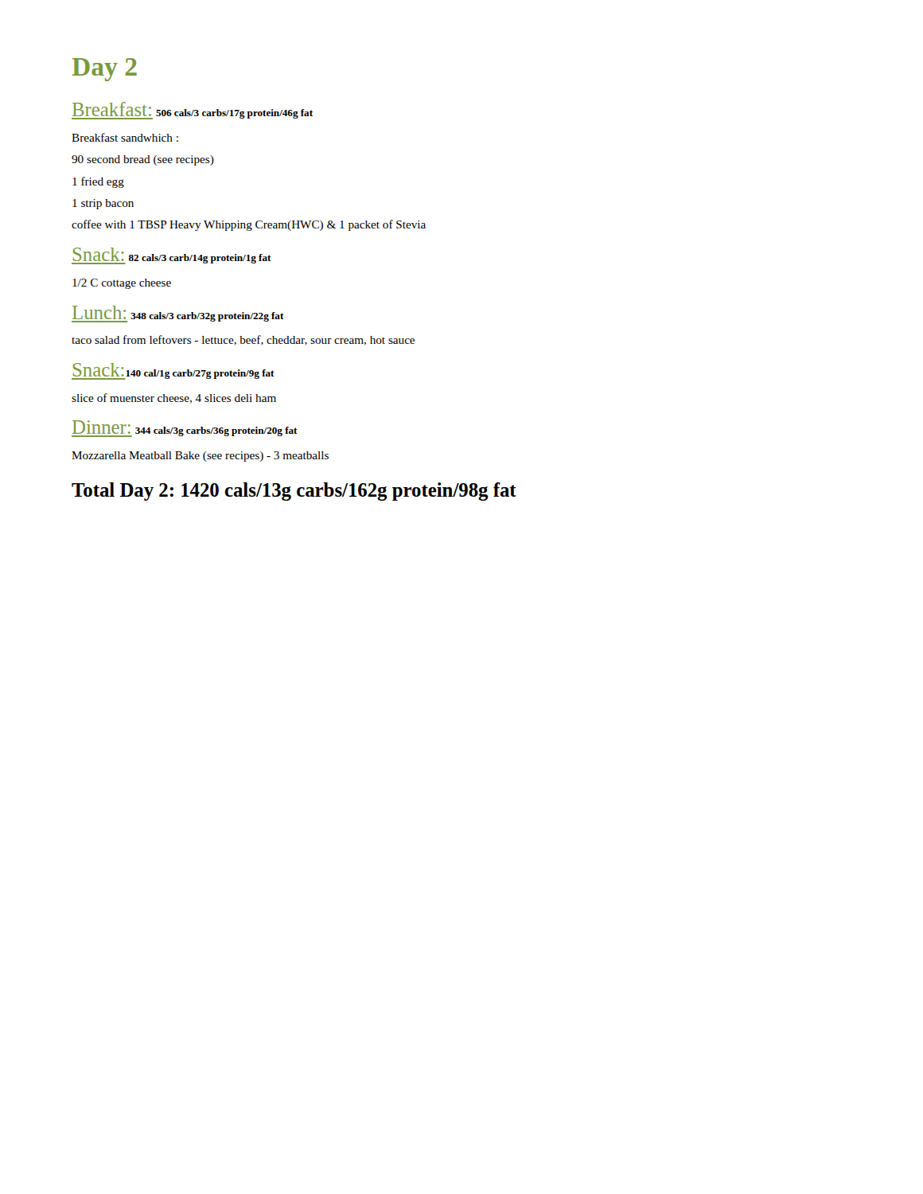Day 2
Breakfast: 506 cals/3 carbs/17g protein/46g fat
Breakfast sandwhich :
90 second bread (see recipes)
1 fried egg
1 strip bacon
coffee with 1 TBSP Heavy Whipping Cream(HWC) & 1 packet of Stevia
Snack: 82 cals/3 carb/14g protein/1g fat
1/2 C cottage cheese
Lunch: 348 cals/3 carb/32g protein/22g fat
taco salad from leftovers - lettuce, beef, cheddar, sour cream, hot sauce
Snack: 140 cal/1g carb/27g protein/9g fat
slice of muenster cheese, 4 slices deli ham
Dinner: 344 cals/3g carbs/36g protein/20g fat
Mozzarella Meatball Bake (see recipes) - 3 meatballs
Total Day 2: 1420 cals/13g carbs/162g protein/98g fat